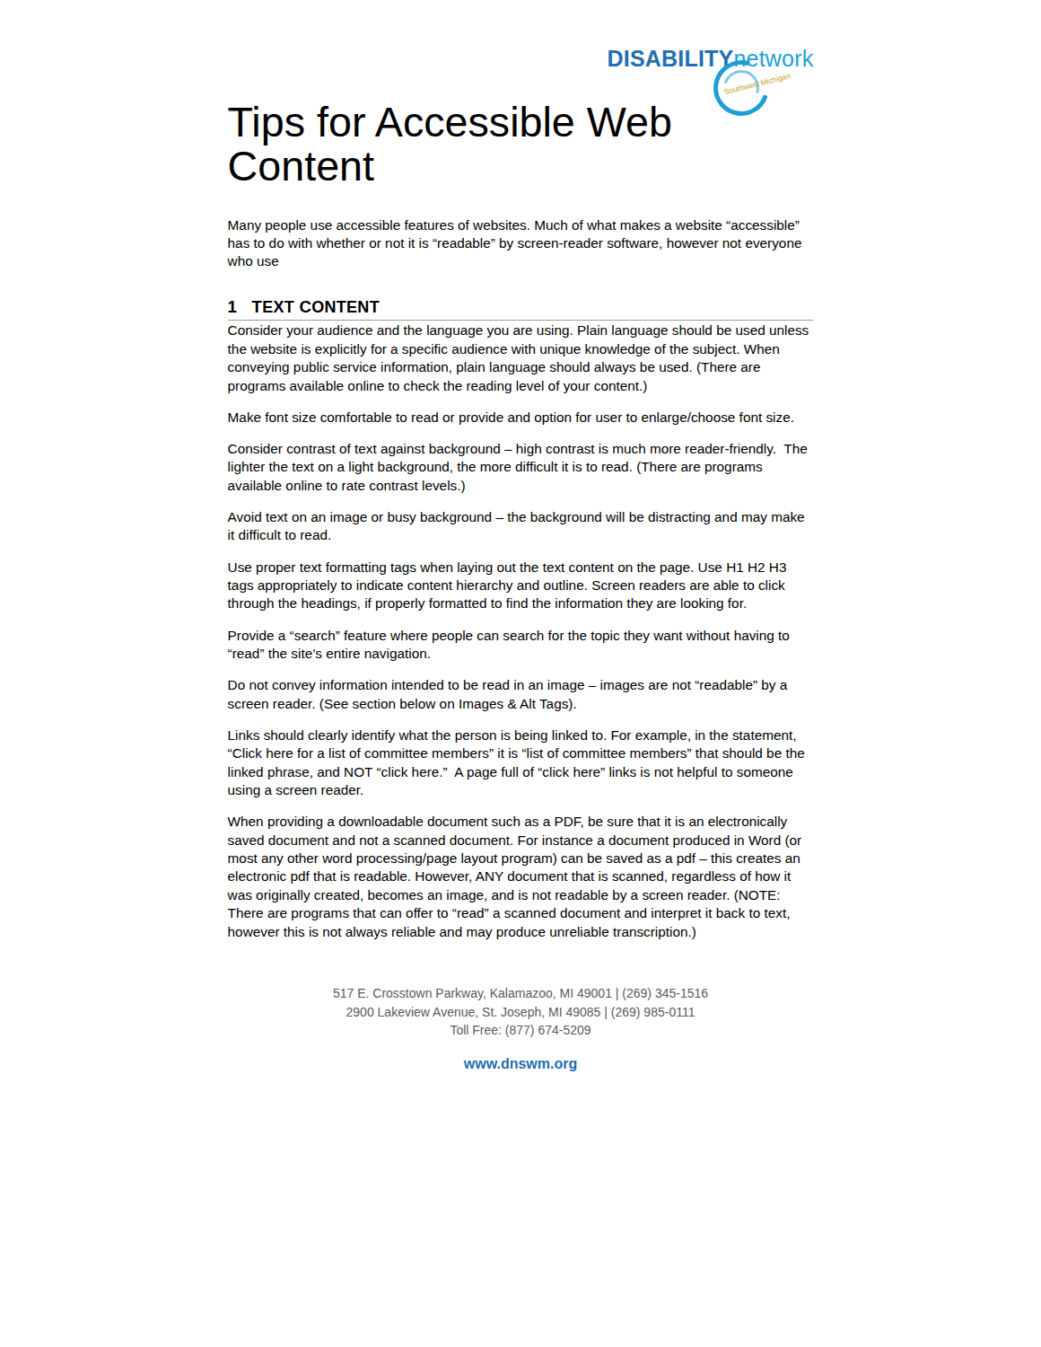DISABILITY network
Southwest Michigan
Tips for Accessible Web Content
Many people use accessible features of websites. Much of what makes a website “accessible” has to do with whether or not it is “readable” by screen-reader software, however not everyone who use
1 Text Content
Consider your audience and the language you are using. Plain language should be used unless the website is explicitly for a specific audience with unique knowledge of the subject. When conveying public service information, plain language should always be used. (There are programs available online to check the reading level of your content.)
Make font size comfortable to read or provide and option for user to enlarge/choose font size.
Consider contrast of text against background – high contrast is much more reader-friendly. The lighter the text on a light background, the more difficult it is to read. (There are programs available online to rate contrast levels.)
Avoid text on an image or busy background – the background will be distracting and may make it difficult to read.
Use proper text formatting tags when laying out the text content on the page. Use H1 H2 H3 tags appropriately to indicate content hierarchy and outline. Screen readers are able to click through the headings, if properly formatted to find the information they are looking for.
Provide a “search” feature where people can search for the topic they want without having to “read” the site’s entire navigation.
Do not convey information intended to be read in an image – images are not “readable” by a screen reader. (See section below on Images & Alt Tags).
Links should clearly identify what the person is being linked to. For example, in the statement, “Click here for a list of committee members” it is “list of committee members” that should be the linked phrase, and NOT “click here.” A page full of “click here” links is not helpful to someone using a screen reader.
When providing a downloadable document such as a PDF, be sure that it is an electronically saved document and not a scanned document. For instance a document produced in Word (or most any other word processing/page layout program) can be saved as a pdf – this creates an electronic pdf that is readable. However, ANY document that is scanned, regardless of how it was originally created, becomes an image, and is not readable by a screen reader. (NOTE: There are programs that can offer to “read” a scanned document and interpret it back to text, however this is not always reliable and may produce unreliable transcription.)
517 E. Crosstown Parkway, Kalamazoo, MI 49001 | (269) 345-1516
2900 Lakeview Avenue, St. Joseph, MI 49085 | (269) 985-0111
Toll Free: (877) 674-5209
www.dnswm.org